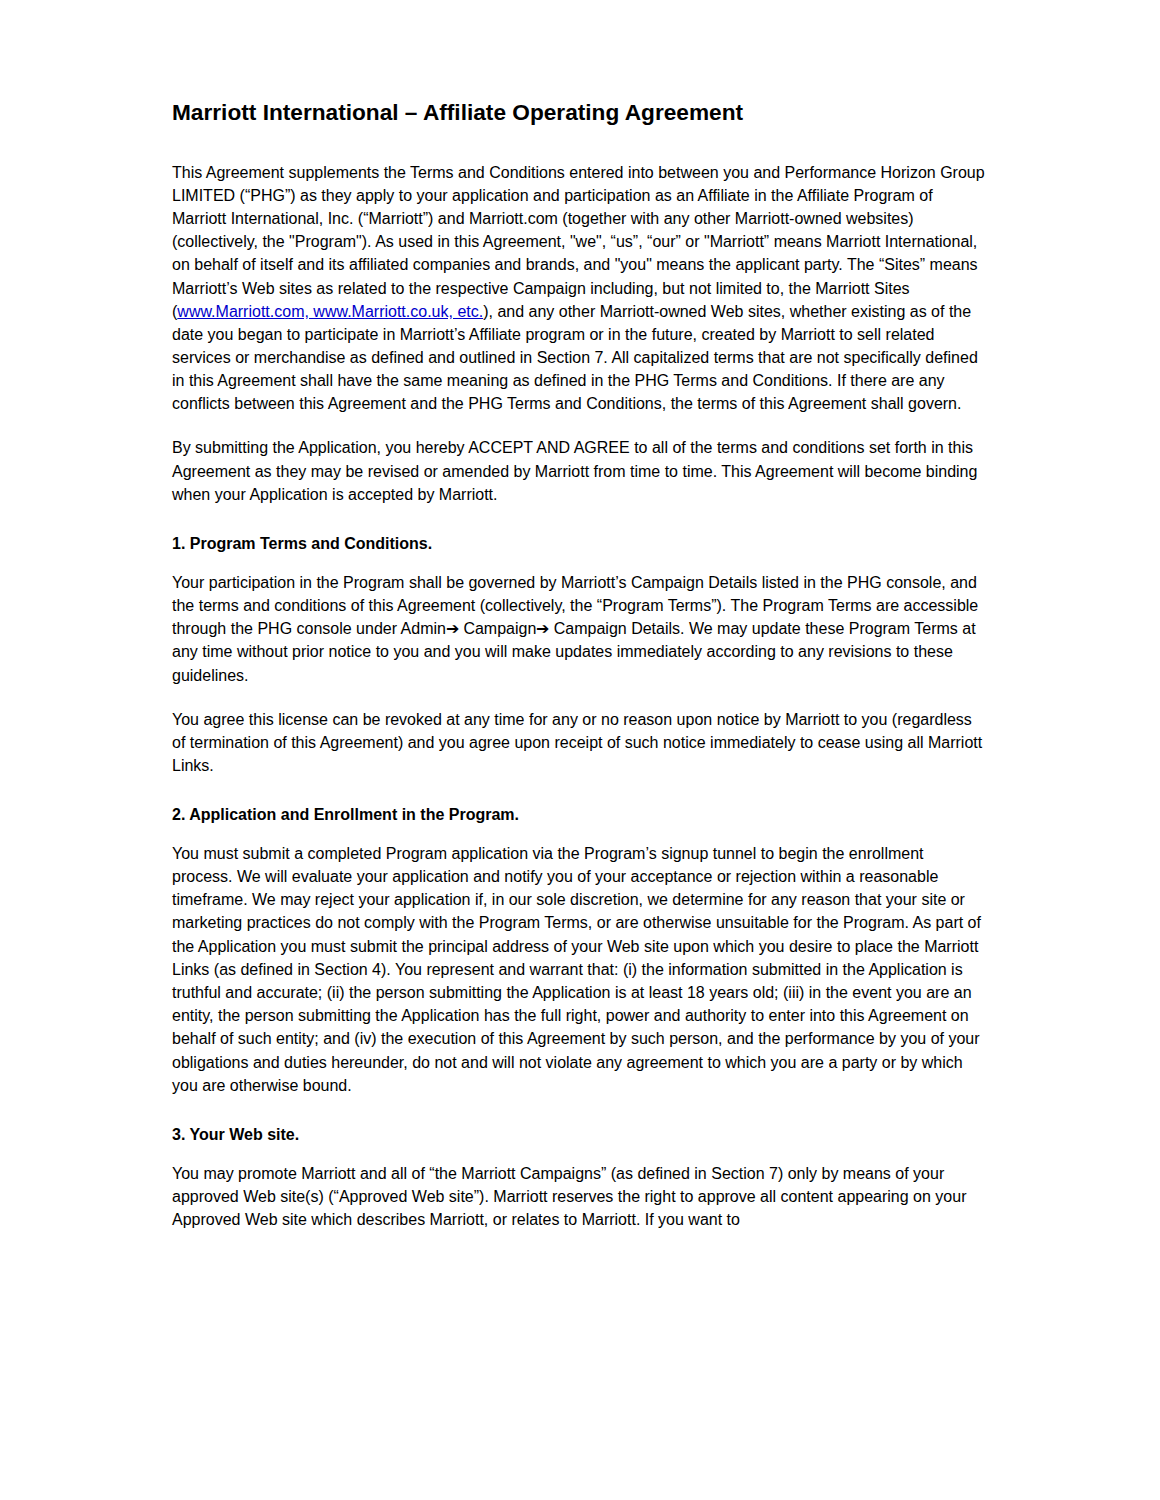Marriott International – Affiliate Operating Agreement
This Agreement supplements the Terms and Conditions entered into between you and Performance Horizon Group LIMITED (“PHG”) as they apply to your application and participation as an Affiliate in the Affiliate Program of Marriott International, Inc. (“Marriott”) and Marriott.com (together with any other Marriott-owned websites) (collectively, the "Program"). As used in this Agreement, "we", “us”, “our” or "Marriott” means Marriott International, on behalf of itself and its affiliated companies and brands, and "you" means the applicant party. The “Sites” means Marriott’s Web sites as related to the respective Campaign including, but not limited to, the Marriott Sites (www.Marriott.com, www.Marriott.co.uk, etc.), and any other Marriott-owned Web sites, whether existing as of the date you began to participate in Marriott’s Affiliate program or in the future, created by Marriott to sell related services or merchandise as defined and outlined in Section 7. All capitalized terms that are not specifically defined in this Agreement shall have the same meaning as defined in the PHG Terms and Conditions. If there are any conflicts between this Agreement and the PHG Terms and Conditions, the terms of this Agreement shall govern.
By submitting the Application, you hereby ACCEPT AND AGREE to all of the terms and conditions set forth in this Agreement as they may be revised or amended by Marriott from time to time. This Agreement will become binding when your Application is accepted by Marriott.
1. Program Terms and Conditions.
Your participation in the Program shall be governed by Marriott’s Campaign Details listed in the PHG console, and the terms and conditions of this Agreement (collectively, the “Program Terms”). The Program Terms are accessible through the PHG console under Admin➔ Campaign➔ Campaign Details. We may update these Program Terms at any time without prior notice to you and you will make updates immediately according to any revisions to these guidelines.
You agree this license can be revoked at any time for any or no reason upon notice by Marriott to you (regardless of termination of this Agreement) and you agree upon receipt of such notice immediately to cease using all Marriott Links.
2. Application and Enrollment in the Program.
You must submit a completed Program application via the Program’s signup tunnel to begin the enrollment process. We will evaluate your application and notify you of your acceptance or rejection within a reasonable timeframe. We may reject your application if, in our sole discretion, we determine for any reason that your site or marketing practices do not comply with the Program Terms, or are otherwise unsuitable for the Program. As part of the Application you must submit the principal address of your Web site upon which you desire to place the Marriott Links (as defined in Section 4). You represent and warrant that: (i) the information submitted in the Application is truthful and accurate; (ii) the person submitting the Application is at least 18 years old; (iii) in the event you are an entity, the person submitting the Application has the full right, power and authority to enter into this Agreement on behalf of such entity; and (iv) the execution of this Agreement by such person, and the performance by you of your obligations and duties hereunder, do not and will not violate any agreement to which you are a party or by which you are otherwise bound.
3. Your Web site.
You may promote Marriott and all of “the Marriott Campaigns” (as defined in Section 7) only by means of your approved Web site(s) (“Approved Web site”). Marriott reserves the right to approve all content appearing on your Approved Web site which describes Marriott, or relates to Marriott. If you want to